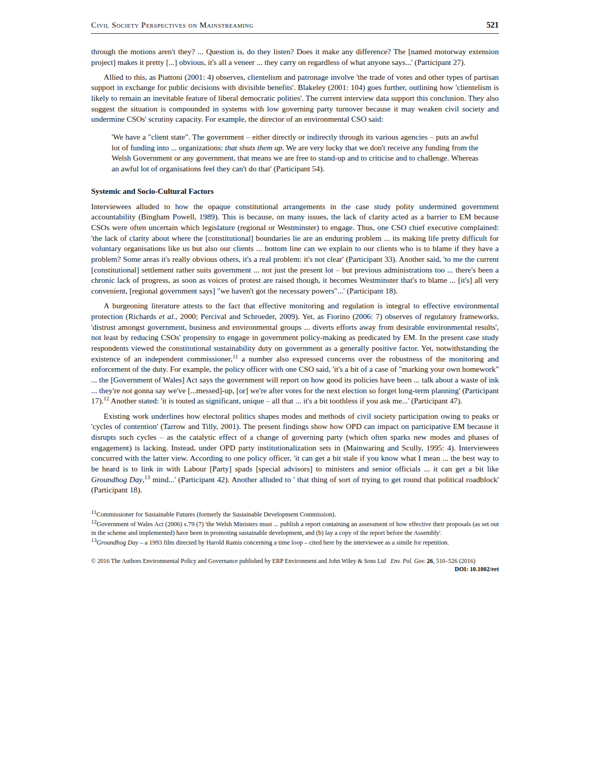Civil Society Perspectives on Mainstreaming 521
through the motions aren't they? ... Question is, do they listen? Does it make any difference? The [named motorway extension project] makes it pretty [...] obvious, it's all a veneer ... they carry on regardless of what anyone says...' (Participant 27).
Allied to this, as Piattoni (2001: 4) observes, clientelism and patronage involve 'the trade of votes and other types of partisan support in exchange for public decisions with divisible benefits'. Blakeley (2001: 104) goes further, outlining how 'clientelism is likely to remain an inevitable feature of liberal democratic polities'. The current interview data support this conclusion. They also suggest the situation is compounded in systems with low governing party turnover because it may weaken civil society and undermine CSOs' scrutiny capacity. For example, the director of an environmental CSO said:
'We have a "client state". The government – either directly or indirectly through its various agencies – puts an awful lot of funding into ... organizations: that shuts them up. We are very lucky that we don't receive any funding from the Welsh Government or any government, that means we are free to stand-up and to criticise and to challenge. Whereas an awful lot of organisations feel they can't do that' (Participant 54).
Systemic and Socio-Cultural Factors
Interviewees alluded to how the opaque constitutional arrangements in the case study polity undermined government accountability (Bingham Powell, 1989). This is because, on many issues, the lack of clarity acted as a barrier to EM because CSOs were often uncertain which legislature (regional or Westminster) to engage. Thus, one CSO chief executive complained: 'the lack of clarity about where the [constitutional] boundaries lie are an enduring problem ... its making life pretty difficult for voluntary organisations like us but also our clients ... bottom line can we explain to our clients who is to blame if they have a problem? Some areas it's really obvious others, it's a real problem: it's not clear' (Participant 33). Another said, 'to me the current [constitutional] settlement rather suits government ... not just the present lot – but previous administrations too ... there's been a chronic lack of progress, as soon as voices of protest are raised though, it becomes Westminster that's to blame ... [it's] all very convenient, [regional government says] "we haven't got the necessary powers"...' (Participant 18).
A burgeoning literature attests to the fact that effective monitoring and regulation is integral to effective environmental protection (Richards et al., 2000; Percival and Schroeder, 2009). Yet, as Fiorino (2006: 7) observes of regulatory frameworks, 'distrust amongst government, business and environmental groups ... diverts efforts away from desirable environmental results', not least by reducing CSOs' propensity to engage in government policy-making as predicated by EM. In the present case study respondents viewed the constitutional sustainability duty on government as a generally positive factor. Yet, notwithstanding the existence of an independent commissioner,11 a number also expressed concerns over the robustness of the monitoring and enforcement of the duty. For example, the policy officer with one CSO said, 'it's a bit of a case of "marking your own homework" ... the [Government of Wales] Act says the government will report on how good its policies have been ... talk about a waste of ink ... they're not gonna say we've [...messed]-up, [or] we're after votes for the next election so forget long-term planning' (Participant 17).12 Another stated: 'it is touted as significant, unique – all that ... it's a bit toothless if you ask me...' (Participant 47).
Existing work underlines how electoral politics shapes modes and methods of civil society participation owing to peaks or 'cycles of contention' (Tarrow and Tilly, 2001). The present findings show how OPD can impact on participative EM because it disrupts such cycles – as the catalytic effect of a change of governing party (which often sparks new modes and phases of engagement) is lacking. Instead, under OPD party institutionalization sets in (Mainwaring and Scully, 1995: 4). Interviewees concurred with the latter view. According to one policy officer, 'it can get a bit stale if you know what I mean ... the best way to be heard is to link in with Labour [Party] spads [special advisors] to ministers and senior officials ... it can get a bit like Groundhog Day,13 mind...' (Participant 42). Another alluded to ' that thing of sort of trying to get round that political roadblock' (Participant 18).
11Commissioner for Sustainable Futures (formerly the Sustainable Development Commission).
12Government of Wales Act (2006) s.79 (7) 'the Welsh Ministers must ... publish a report containing an assessment of how effective their proposals (as set out in the scheme and implemented) have been in promoting sustainable development, and (b) lay a copy of the report before the Assembly'.
13Groundhog Day – a 1993 film directed by Harold Ramis concerning a time loop – cited here by the interviewee as a simile for repetition.
© 2016 The Authors Environmental Policy and Governance published by ERP Environment and John Wiley & Sons Ltd Env. Pol. Gov. 26, 510–526 (2016) DOI: 10.1002/eet